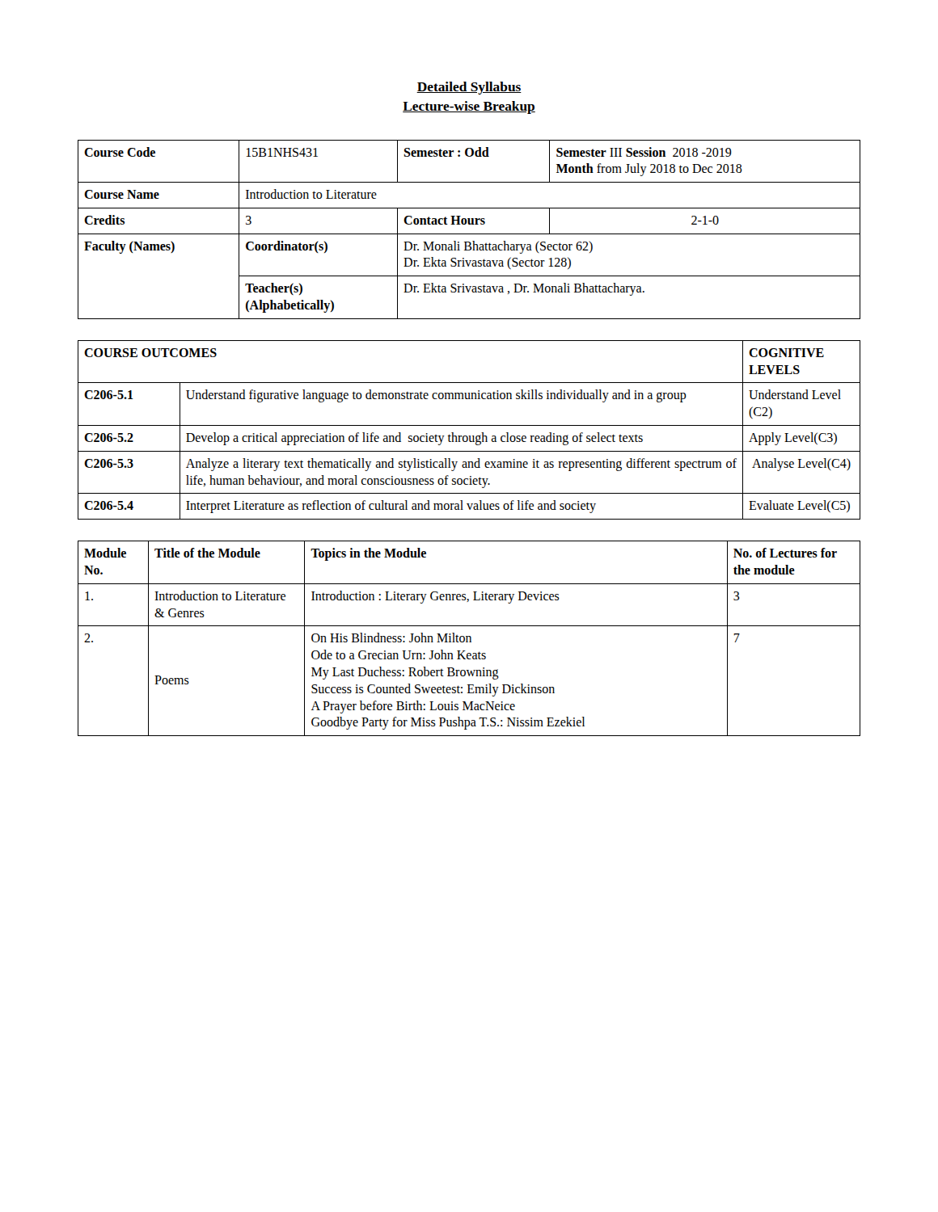Detailed Syllabus
Lecture-wise Breakup
| Course Code | 15B1NHS431 | Semester : Odd | Semester III Session 2018 -2019 Month from July 2018 to Dec 2018 |
| Course Name | Introduction to Literature |
| Credits | 3 | Contact Hours | 2-1-0 |
| Faculty (Names) | Coordinator(s) | Dr. Monali Bhattacharya (Sector 62) Dr. Ekta Srivastava (Sector 128) |
| Teacher(s) (Alphabetically) | Dr. Ekta Srivastava , Dr. Monali Bhattacharya. |
| COURSE OUTCOMES | COGNITIVE LEVELS |
| C206-5.1 | Understand figurative language to demonstrate communication skills individually and in a group | Understand Level (C2) |
| C206-5.2 | Develop a critical appreciation of life and society through a close reading of select texts | Apply Level(C3) |
| C206-5.3 | Analyze a literary text thematically and stylistically and examine it as representing different spectrum of life, human behaviour, and moral consciousness of society. | Analyse Level(C4) |
| C206-5.4 | Interpret Literature as reflection of cultural and moral values of life and society | Evaluate Level(C5) |
| Module No. | Title of the Module | Topics in the Module | No. of Lectures for the module |
| 1. | Introduction to Literature & Genres | Introduction : Literary Genres, Literary Devices | 3 |
| 2. | Poems | On His Blindness: John Milton Ode to a Grecian Urn: John Keats My Last Duchess: Robert Browning Success is Counted Sweetest: Emily Dickinson A Prayer before Birth: Louis MacNeice Goodbye Party for Miss Pushpa T.S.: Nissim Ezekiel | 7 |